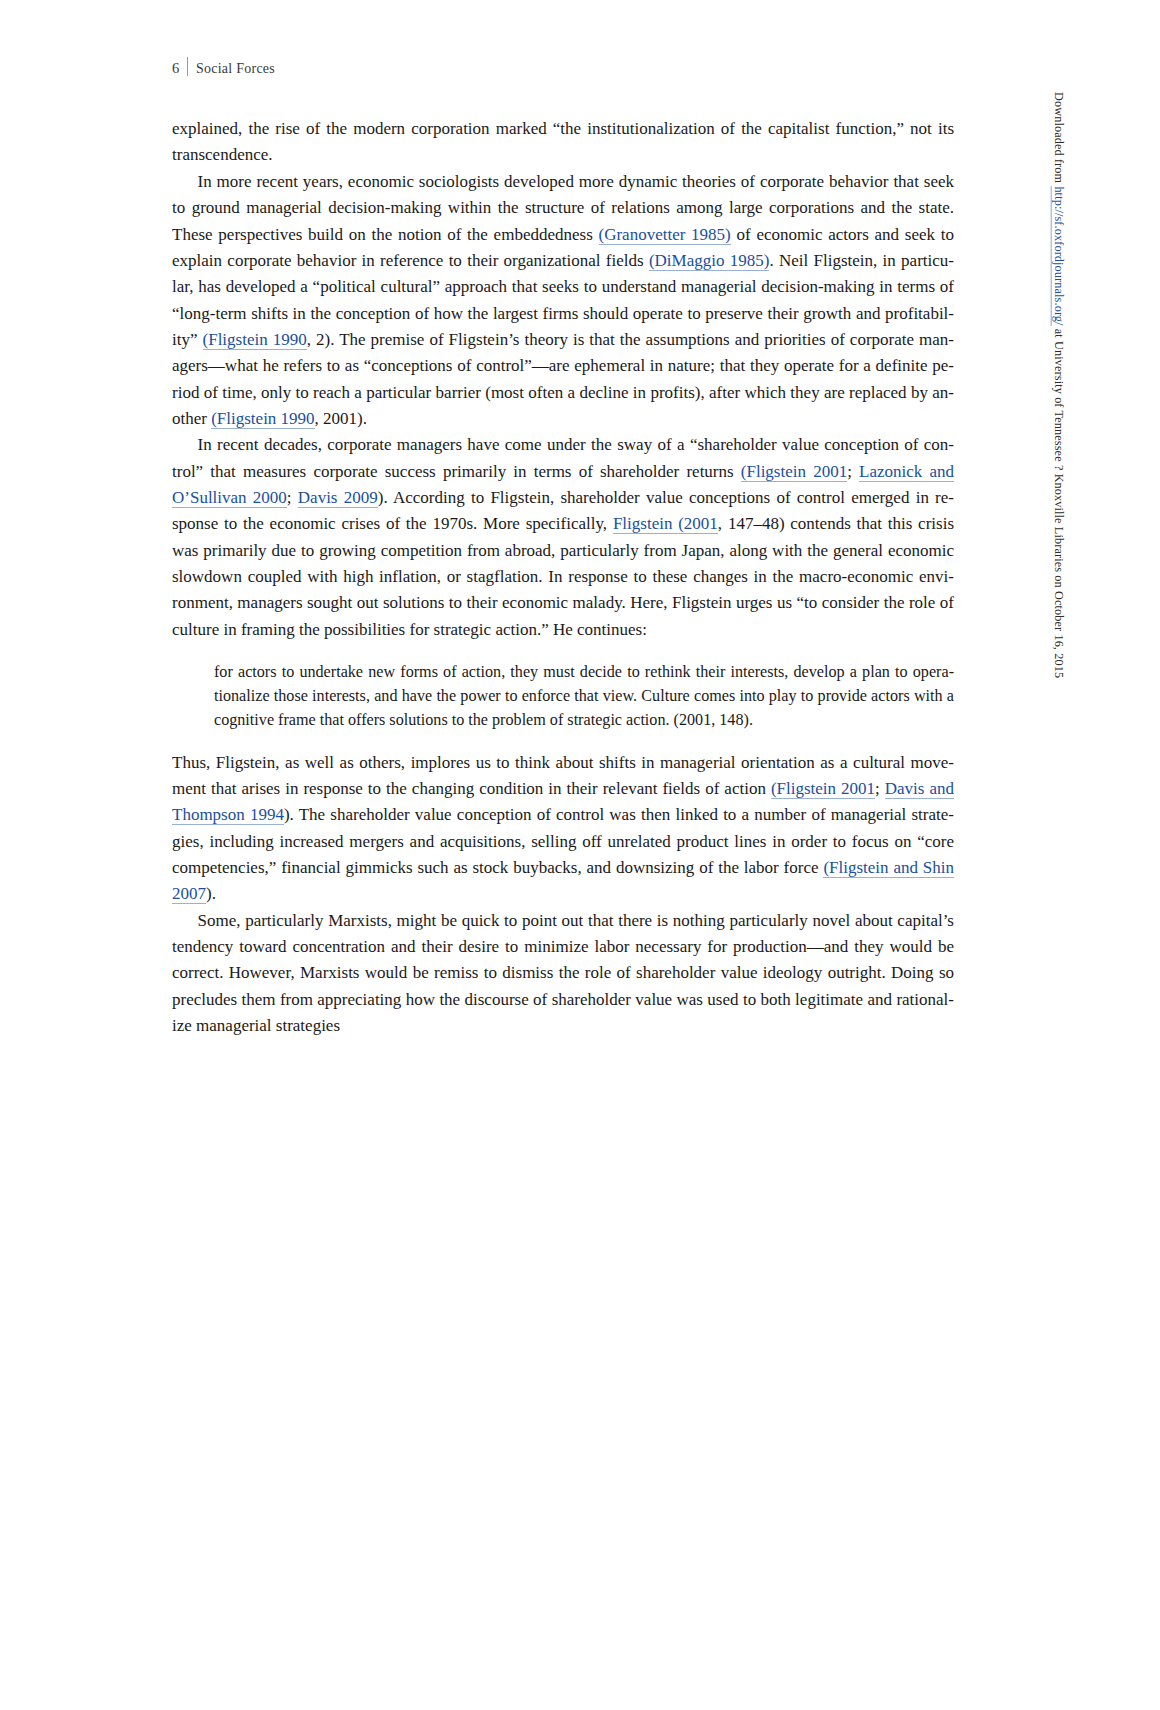6 Social Forces
explained, the rise of the modern corporation marked “the institutionalization of the capitalist function,” not its transcendence.
In more recent years, economic sociologists developed more dynamic theories of corporate behavior that seek to ground managerial decision-making within the structure of relations among large corporations and the state. These perspectives build on the notion of the embeddedness (Granovetter 1985) of economic actors and seek to explain corporate behavior in reference to their organizational fields (DiMaggio 1985). Neil Fligstein, in particular, has developed a “political cultural” approach that seeks to understand managerial decision-making in terms of “long-term shifts in the conception of how the largest firms should operate to preserve their growth and profitability” (Fligstein 1990, 2). The premise of Fligstein’s theory is that the assumptions and priorities of corporate managers—what he refers to as “conceptions of control”—are ephemeral in nature; that they operate for a definite period of time, only to reach a particular barrier (most often a decline in profits), after which they are replaced by another (Fligstein 1990, 2001).
In recent decades, corporate managers have come under the sway of a “shareholder value conception of control” that measures corporate success primarily in terms of shareholder returns (Fligstein 2001; Lazonick and O’Sullivan 2000; Davis 2009). According to Fligstein, shareholder value conceptions of control emerged in response to the economic crises of the 1970s. More specifically, Fligstein (2001, 147–48) contends that this crisis was primarily due to growing competition from abroad, particularly from Japan, along with the general economic slowdown coupled with high inflation, or stagflation. In response to these changes in the macro-economic environment, managers sought out solutions to their economic malady. Here, Fligstein urges us “to consider the role of culture in framing the possibilities for strategic action.” He continues:
for actors to undertake new forms of action, they must decide to rethink their interests, develop a plan to operationalize those interests, and have the power to enforce that view. Culture comes into play to provide actors with a cognitive frame that offers solutions to the problem of strategic action. (2001, 148).
Thus, Fligstein, as well as others, implores us to think about shifts in managerial orientation as a cultural movement that arises in response to the changing condition in their relevant fields of action (Fligstein 2001; Davis and Thompson 1994). The shareholder value conception of control was then linked to a number of managerial strategies, including increased mergers and acquisitions, selling off unrelated product lines in order to focus on “core competencies,” financial gimmicks such as stock buybacks, and downsizing of the labor force (Fligstein and Shin 2007).
Some, particularly Marxists, might be quick to point out that there is nothing particularly novel about capital’s tendency toward concentration and their desire to minimize labor necessary for production—and they would be correct. However, Marxists would be remiss to dismiss the role of shareholder value ideology outright. Doing so precludes them from appreciating how the discourse of shareholder value was used to both legitimate and rationalize managerial strategies
Downloaded from http://sf.oxfordjournals.org/ at University of Tennessee ? Knoxville Libraries on October 16, 2015